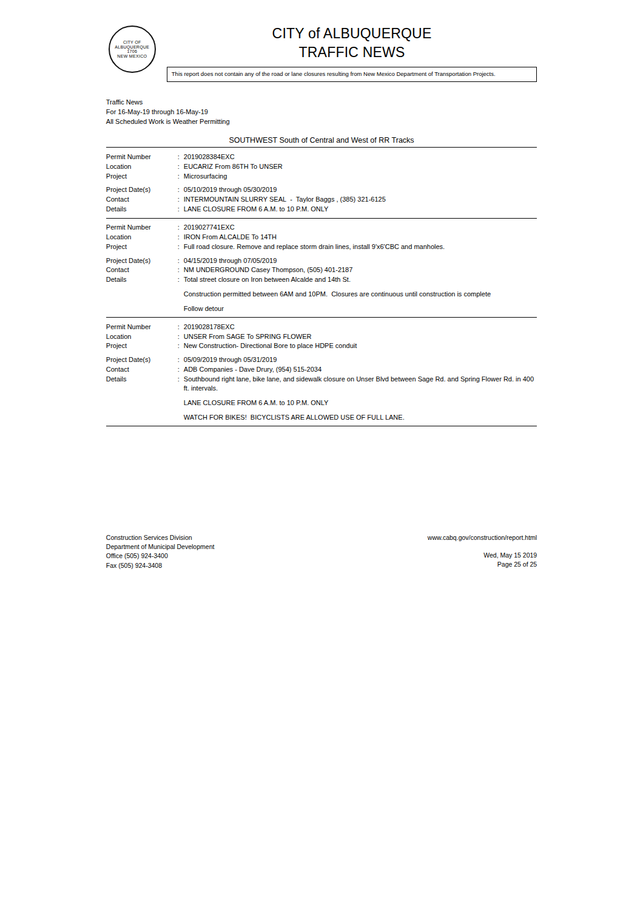CITY OF
ALBUQUERQUE
1706
NEW MEXICO
CITY of ALBUQUERQUE
TRAFFIC NEWS
This report does not contain any of the road or lane closures resulting from New Mexico Department of Transportation Projects.
Traffic News
For 16-May-19 through 16-May-19
All Scheduled Work is Weather Permitting
SOUTHWEST South of Central and West of RR Tracks
| Permit Number | : | 2019028384EXC |
| Location | : | EUCARIZ From 86TH To UNSER |
| Project | : | Microsurfacing |
| Project Date(s) | : | 05/10/2019 through 05/30/2019 |
| Contact | : | INTERMOUNTAIN SLURRY SEAL - Taylor Baggs , (385) 321-6125 |
| Details | : | LANE CLOSURE FROM 6 A.M. to 10 P.M. ONLY |
| Permit Number | : | 2019027741EXC |
| Location | : | IRON From ALCALDE To 14TH |
| Project | : | Full road closure. Remove and replace storm drain lines, install 9'x6'CBC and manholes. |
| Project Date(s) | : | 04/15/2019 through 07/05/2019 |
| Contact | : | NM UNDERGROUND Casey Thompson, (505) 401-2187 |
| Details | : | Total street closure on Iron between Alcalde and 14th St. Construction permitted between 6AM and 10PM. Closures are continuous until construction is complete Follow detour |
| Permit Number | : | 2019028178EXC |
| Location | : | UNSER From SAGE To SPRING FLOWER |
| Project | : | New Construction- Directional Bore to place HDPE conduit |
| Project Date(s) | : | 05/09/2019 through 05/31/2019 |
| Contact | : | ADB Companies - Dave Drury, (954) 515-2034 |
| Details | : | Southbound right lane, bike lane, and sidewalk closure on Unser Blvd between Sage Rd. and Spring Flower Rd. in 400 ft. intervals. LANE CLOSURE FROM 6 A.M. to 10 P.M. ONLY WATCH FOR BIKES! BICYCLISTS ARE ALLOWED USE OF FULL LANE. |
Construction Services Division
Department of Municipal Development
Office (505) 924-3400
Fax (505) 924-3408
www.cabq.gov/construction/report.html
Wed, May 15 2019
Page 25 of 25